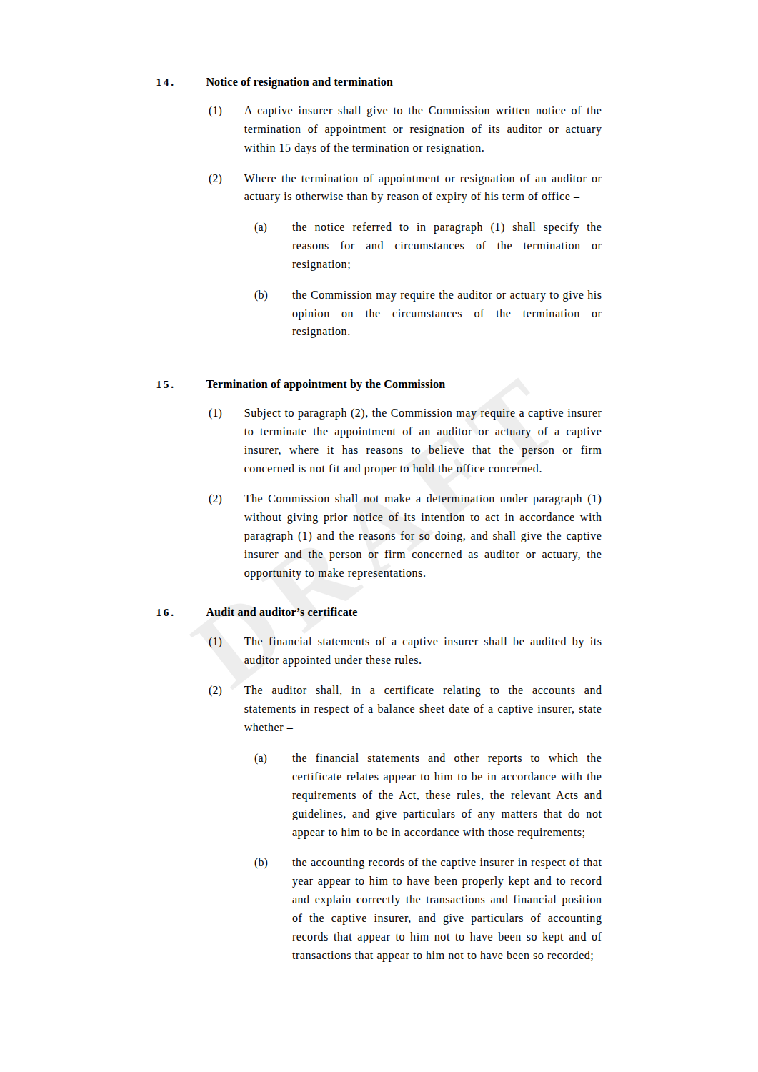DRAFT
14.
Notice of resignation and termination
(1)
A captive insurer shall give to the Commission written notice of the termination of appointment or resignation of its auditor or actuary within 15 days of the termination or resignation.
(2)
Where the termination of appointment or resignation of an auditor or actuary is otherwise than by reason of expiry of his term of office –
(a)
the notice referred to in paragraph (1) shall specify the reasons for and circumstances of the termination or resignation;
(b)
the Commission may require the auditor or actuary to give his opinion on the circumstances of the termination or resignation.
15.
Termination of appointment by the Commission
(1)
Subject to paragraph (2), the Commission may require a captive insurer to terminate the appointment of an auditor or actuary of a captive insurer, where it has reasons to believe that the person or firm concerned is not fit and proper to hold the office concerned.
(2)
The Commission shall not make a determination under paragraph (1) without giving prior notice of its intention to act in accordance with paragraph (1) and the reasons for so doing, and shall give the captive insurer and the person or firm concerned as auditor or actuary, the opportunity to make representations.
16.
Audit and auditor’s certificate
(1)
The financial statements of a captive insurer shall be audited by its auditor appointed under these rules.
(2)
The auditor shall, in a certificate relating to the accounts and statements in respect of a balance sheet date of a captive insurer, state whether –
(a)
the financial statements and other reports to which the certificate relates appear to him to be in accordance with the requirements of the Act, these rules, the relevant Acts and guidelines, and give particulars of any matters that do not appear to him to be in accordance with those requirements;
(b)
the accounting records of the captive insurer in respect of that year appear to him to have been properly kept and to record and explain correctly the transactions and financial position of the captive insurer, and give particulars of accounting records that appear to him not to have been so kept and of transactions that appear to him not to have been so recorded;